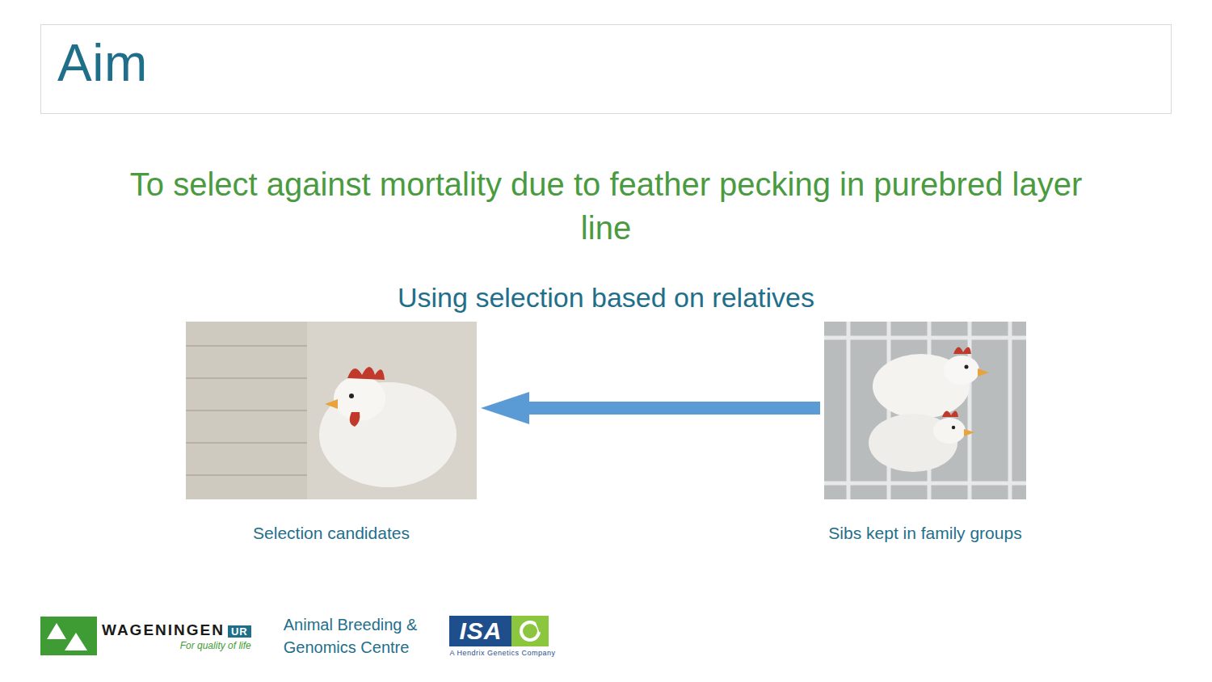Aim
To select against mortality due to feather pecking in purebred layer line
Using selection based on relatives
Selection candidates
Sibs kept in family groups
WAGENINGENUR
For quality of life
Animal Breeding &
Genomics Centre
ISA
A Hendrix Genetics Company